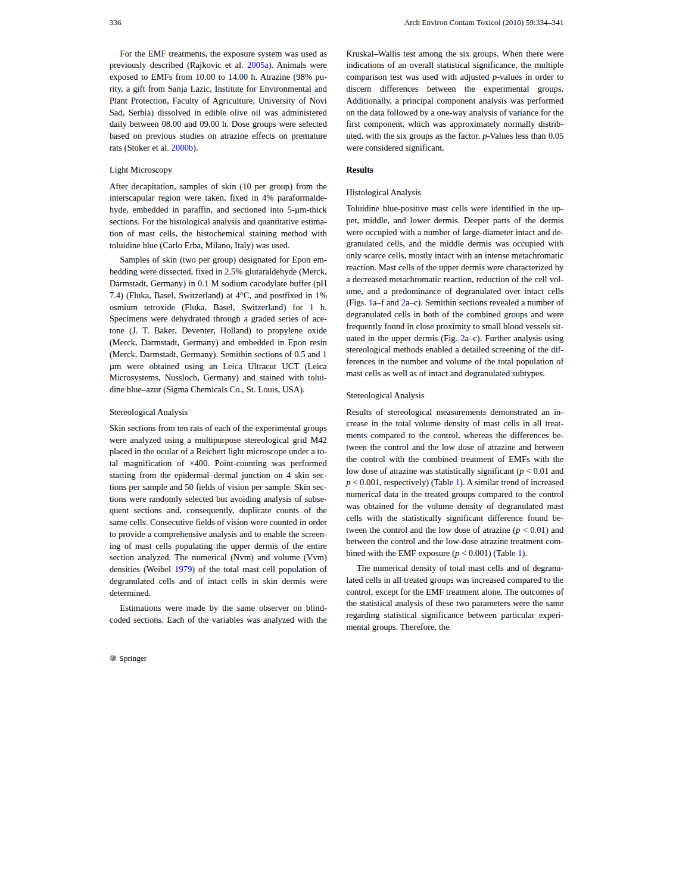336 Arch Environ Contam Toxicol (2010) 59:334–341
For the EMF treatments, the exposure system was used as previously described (Rajkovic et al. 2005a). Animals were exposed to EMFs from 10.00 to 14.00 h. Atrazine (98% purity, a gift from Sanja Lazic, Institute for Environmental and Plant Protection, Faculty of Agriculture, University of Novi Sad, Serbia) dissolved in edible olive oil was administered daily between 08.00 and 09.00 h. Dose groups were selected based on previous studies on atrazine effects on premature rats (Stoker et al. 2000b).
Light Microscopy
After decapitation, samples of skin (10 per group) from the interscapular region were taken, fixed in 4% paraformaldehyde, embedded in paraffin, and sectioned into 5-µm-thick sections. For the histological analysis and quantitative estimation of mast cells, the histochemical staining method with toluidine blue (Carlo Erba, Milano, Italy) was used.
Samples of skin (two per group) designated for Epon embedding were dissected, fixed in 2.5% glutaraldehyde (Merck, Darmstadt, Germany) in 0.1 M sodium cacodylate buffer (pH 7.4) (Fluka, Basel, Switzerland) at 4°C, and postfixed in 1% osmium tetroxide (Fluka, Basel, Switzerland) for 1 h. Specimens were dehydrated through a graded series of acetone (J. T. Baker, Deventer, Holland) to propylene oxide (Merck, Darmstadt, Germany) and embedded in Epon resin (Merck, Darmstadt, Germany). Semithin sections of 0.5 and 1 µm were obtained using an Leica Ultracut UCT (Leica Microsystems, Nussloch, Germany) and stained with toluidine blue–azur (Sigma Chemicals Co., St. Louis, USA).
Stereological Analysis
Skin sections from ten rats of each of the experimental groups were analyzed using a multipurpose stereological grid M42 placed in the ocular of a Reichert light microscope under a total magnification of ×400. Point-counting was performed starting from the epidermal–dermal junction on 4 skin sections per sample and 50 fields of vision per sample. Skin sections were randomly selected but avoiding analysis of subsequent sections and, consequently, duplicate counts of the same cells. Consecutive fields of vision were counted in order to provide a comprehensive analysis and to enable the screening of mast cells populating the upper dermis of the entire section analyzed. The numerical (Nvm) and volume (Vvm) densities (Weibel 1979) of the total mast cell population of degranulated cells and of intact cells in skin dermis were determined.
Estimations were made by the same observer on blind-coded sections. Each of the variables was analyzed with the Kruskal–Wallis test among the six groups. When there were indications of an overall statistical significance, the multiple comparison test was used with adjusted p-values in order to discern differences between the experimental groups. Additionally, a principal component analysis was performed on the data followed by a one-way analysis of variance for the first component, which was approximately normally distributed, with the six groups as the factor. p-Values less than 0.05 were considered significant.
Results
Histological Analysis
Toluidine blue-positive mast cells were identified in the upper, middle, and lower dermis. Deeper parts of the dermis were occupied with a number of large-diameter intact and degranulated cells, and the middle dermis was occupied with only scarce cells, mostly intact with an intense metachromatic reaction. Mast cells of the upper dermis were characterized by a decreased metachromatic reaction, reduction of the cell volume, and a predominance of degranulated over intact cells (Figs. 1a–f and 2a–c). Semithin sections revealed a number of degranulated cells in both of the combined groups and were frequently found in close proximity to small blood vessels situated in the upper dermis (Fig. 2a–c). Further analysis using stereological methods enabled a detailed screening of the differences in the number and volume of the total population of mast cells as well as of intact and degranulated subtypes.
Stereological Analysis
Results of stereological measurements demonstrated an increase in the total volume density of mast cells in all treatments compared to the control, whereas the differences between the control and the low dose of atrazine and between the control with the combined treatment of EMFs with the low dose of atrazine was statistically significant (p < 0.01 and p < 0.001, respectively) (Table 1). A similar trend of increased numerical data in the treated groups compared to the control was obtained for the volume density of degranulated mast cells with the statistically significant difference found between the control and the low dose of atrazine (p < 0.01) and between the control and the low-dose atrazine treatment combined with the EMF exposure (p < 0.001) (Table 1).
The numerical density of total mast cells and of degranulated cells in all treated groups was increased compared to the control, except for the EMF treatment alone. The outcomes of the statistical analysis of these two parameters were the same regarding statistical significance between particular experimental groups. Therefore, the
Springer